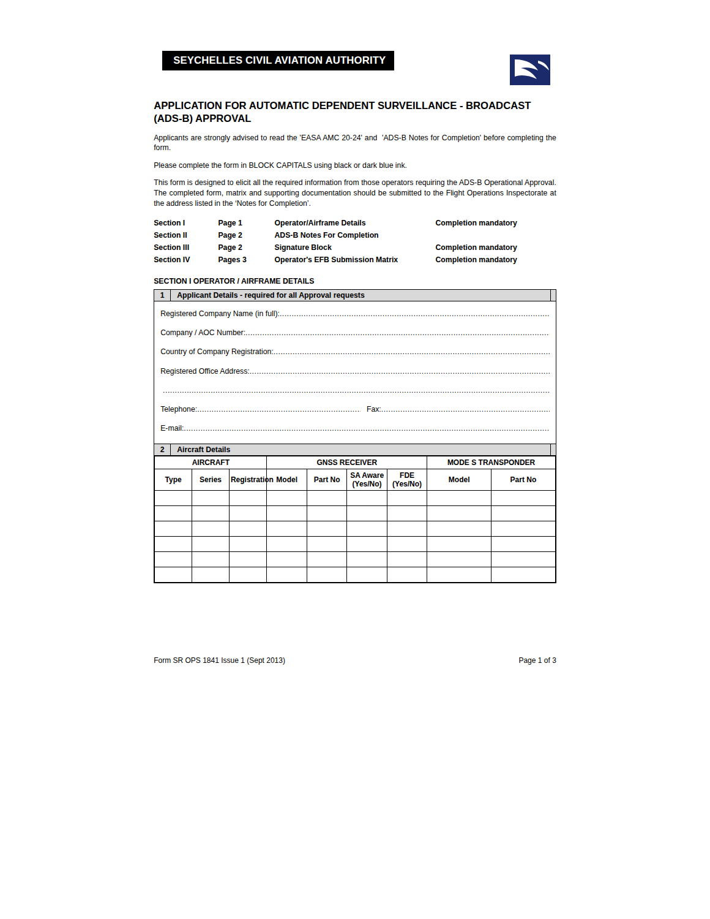SEYCHELLES CIVIL AVIATION AUTHORITY
APPLICATION FOR AUTOMATIC DEPENDENT SURVEILLANCE - BROADCAST
(ADS-B) APPROVAL
Applicants are strongly advised to read the 'EASA AMC 20-24' and 'ADS-B Notes for Completion' before completing the form.
Please complete the form in BLOCK CAPITALS using black or dark blue ink.
This form is designed to elicit all the required information from those operators requiring the ADS-B Operational Approval. The completed form, matrix and supporting documentation should be submitted to the Flight Operations Inspectorate at the address listed in the ‘Notes for Completion’.
| Section I | Page 1 | Operator/Airframe Details | Completion mandatory |
| Section II | Page 2 | ADS-B Notes For Completion | |
| Section III | Page 2 | Signature Block | Completion mandatory |
| Section IV | Pages 3 | Operator's EFB Submission Matrix | Completion mandatory |
SECTION I OPERATOR / AIRFRAME DETAILS
1
Applicant Details - required for all Approval requests
Registered Company Name (in full):.................................................................................................................................................................
Company / AOC Number:.............................................................................................................................................................................
Country of Company Registration:...............................................................................................................................................................
Registered Office Address:.........................................................................................................................................................................
.........................................................................................................................................................................................................................
Telephone:.............................................................................................
Fax:.............................................................................................
E-mail:.............................................................................................................................................................................................................
2
Aircraft Details
| AIRCRAFT | GNSS RECEIVER | MODE S TRANSPONDER |
| --- | --- | --- |
| Type | Series | Registration | Model | Part No | SA Aware (Yes/No) | FDE (Yes/No) | Model | Part No |
Form SR OPS 1841 Issue 1 (Sept 2013)
Page 1 of 3